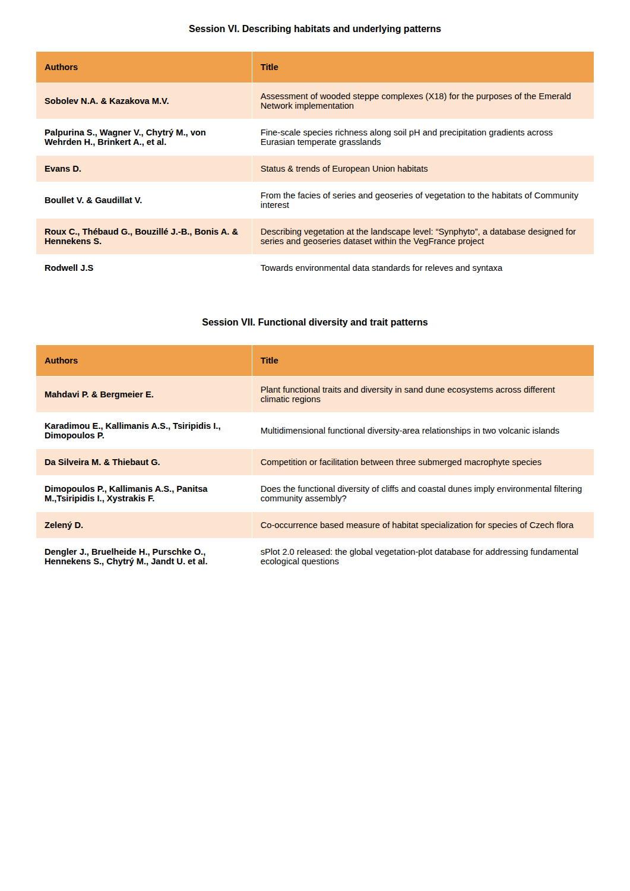Session VI. Describing habitats and underlying patterns
| Authors | Title |
| --- | --- |
| Sobolev N.A. & Kazakova M.V. | Assessment of wooded steppe complexes (X18) for the purposes of the Emerald Network implementation |
| Palpurina S., Wagner V., Chytrý M., von Wehrden H., Brinkert A., et al. | Fine-scale species richness along soil pH and precipitation gradients across Eurasian temperate grasslands |
| Evans D. | Status & trends of European Union habitats |
| Boullet V. & Gaudillat V. | From the facies of series and geoseries of vegetation to the habitats of Community interest |
| Roux C., Thébaud G., Bouzillé J.-B., Bonis A. & Hennekens S. | Describing vegetation at the landscape level: “Synphyto”, a database designed for series and geoseries dataset within the VegFrance project |
| Rodwell J.S | Towards environmental data standards for releves and syntaxa |
Session VII. Functional diversity and trait patterns
| Authors | Title |
| --- | --- |
| Mahdavi P. & Bergmeier E. | Plant functional traits and diversity in sand dune ecosystems across different climatic regions |
| Karadimou E., Kallimanis A.S., Tsiripidis I., Dimopoulos P. | Multidimensional functional diversity-area relationships in two volcanic islands |
| Da Silveira M. & Thiebaut G. | Competition or facilitation between three submerged macrophyte species |
| Dimopoulos P., Kallimanis A.S., Panitsa M.,Tsiripidis I., Xystrakis F. | Does the functional diversity of cliffs and coastal dunes imply environmental filtering community assembly? |
| Zelený D. | Co-occurrence based measure of habitat specialization for species of Czech flora |
| Dengler J., Bruelheide H., Purschke O., Hennekens S., Chytrý M., Jandt U. et al. | sPlot 2.0 released: the global vegetation-plot database for addressing fundamental ecological questions |